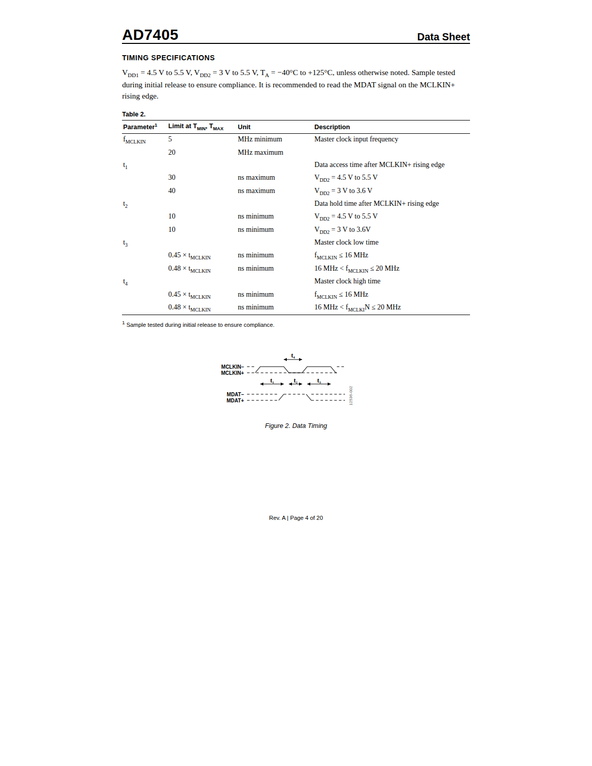AD7405
Data Sheet
TIMING SPECIFICATIONS
VDD1 = 4.5 V to 5.5 V, VDD2 = 3 V to 5.5 V, TA = −40°C to +125°C, unless otherwise noted. Sample tested during initial release to ensure compliance. It is recommended to read the MDAT signal on the MCLKIN+ rising edge.
Table 2.
| Parameter 1 | Limit at T MIN , T MAX | Unit | Description |
| --- | --- | --- | --- |
| f MCLKIN | 5 | MHz minimum | Master clock input frequency |
| | 20 | MHz maximum | |
| t 1 | | | Data access time after MCLKIN+ rising edge |
| | 30 | ns maximum | V DD2 = 4.5 V to 5.5 V |
| | 40 | ns maximum | V DD2 = 3 V to 3.6 V |
| t 2 | | | Data hold time after MCLKIN+ rising edge |
| | 10 | ns minimum | V DD2 = 4.5 V to 5.5 V |
| | 10 | ns minimum | V DD2 = 3 V to 3.6V |
| t 3 | | | Master clock low time |
| | 0.45 × t MCLKIN | ns minimum | f MCLKIN ≤ 16 MHz |
| | 0.48 × t MCLKIN | ns minimum | 16 MHz < f MCLKIN ≤ 20 MHz |
| t 4 | | | Master clock high time |
| | 0.45 × t MCLKIN | ns minimum | f MCLKIN ≤ 16 MHz |
| | 0.48 × t MCLKIN | ns minimum | 16 MHz < f MCLKI N ≤ 20 MHz |
1 Sample tested during initial release to ensure compliance.
t4 MCLKIN– MCLKIN+ t1 t2 t3 MDAT– MDAT+ 12536-002
Figure 2. Data Timing
Rev. A | Page 4 of 20